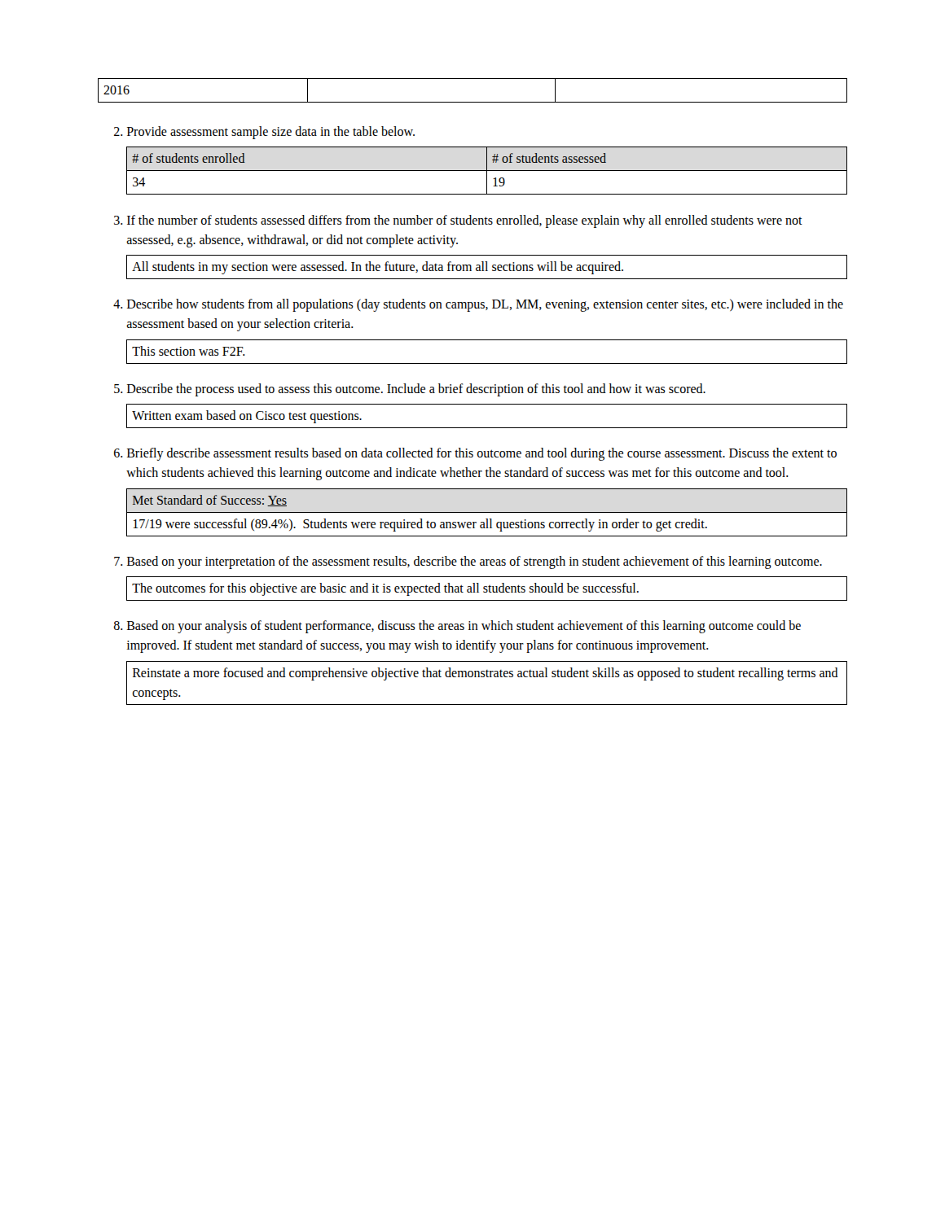| 2016 | | |
Provide assessment sample size data in the table below.
| # of students enrolled | # of students assessed |
| --- | --- |
| 34 | 19 |
If the number of students assessed differs from the number of students enrolled, please explain why all enrolled students were not assessed, e.g. absence, withdrawal, or did not complete activity.
All students in my section were assessed. In the future, data from all sections will be acquired.
Describe how students from all populations (day students on campus, DL, MM, evening, extension center sites, etc.) were included in the assessment based on your selection criteria.
This section was F2F.
Describe the process used to assess this outcome. Include a brief description of this tool and how it was scored.
Written exam based on Cisco test questions.
Briefly describe assessment results based on data collected for this outcome and tool during the course assessment. Discuss the extent to which students achieved this learning outcome and indicate whether the standard of success was met for this outcome and tool.
Met Standard of Success: Yes
17/19 were successful (89.4%). Students were required to answer all questions correctly in order to get credit.
Based on your interpretation of the assessment results, describe the areas of strength in student achievement of this learning outcome.
The outcomes for this objective are basic and it is expected that all students should be successful.
Based on your analysis of student performance, discuss the areas in which student achievement of this learning outcome could be improved. If student met standard of success, you may wish to identify your plans for continuous improvement.
Reinstate a more focused and comprehensive objective that demonstrates actual student skills as opposed to student recalling terms and concepts.